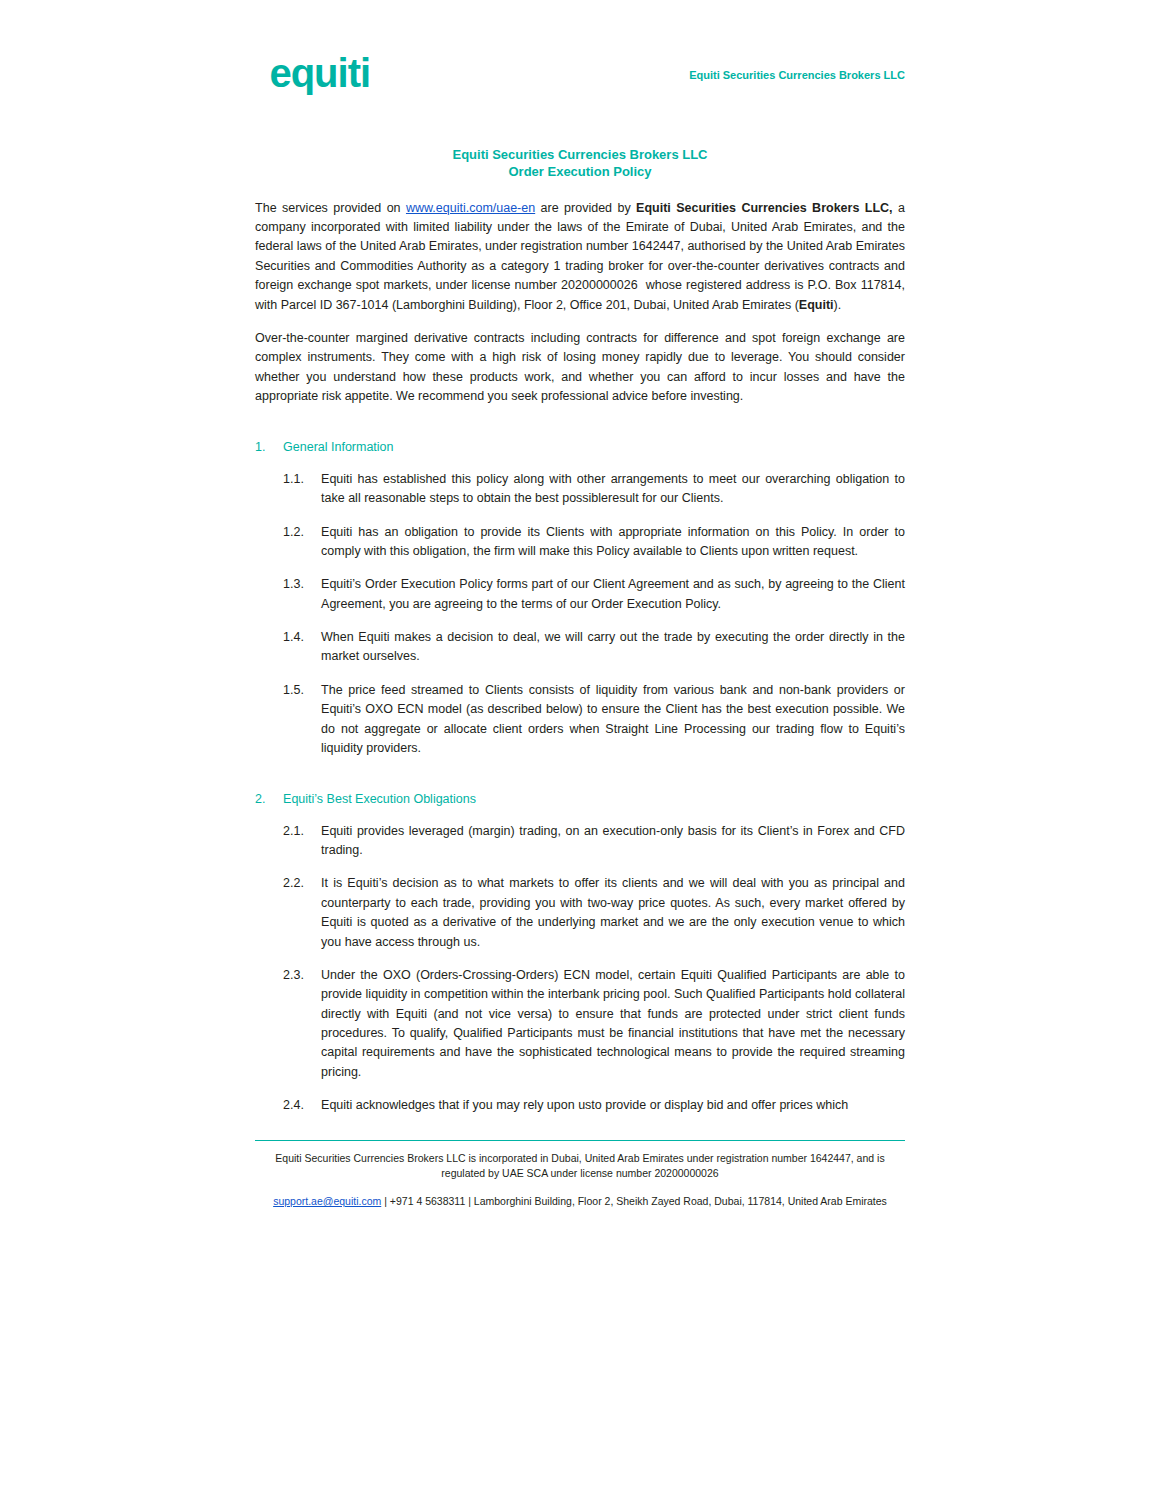equiti
Equiti Securities Currencies Brokers LLC
Equiti Securities Currencies Brokers LLC
Order Execution Policy
The services provided on www.equiti.com/uae-en are provided by Equiti Securities Currencies Brokers LLC, a company incorporated with limited liability under the laws of the Emirate of Dubai, United Arab Emirates, and the federal laws of the United Arab Emirates, under registration number 1642447, authorised by the United Arab Emirates Securities and Commodities Authority as a category 1 trading broker for over-the-counter derivatives contracts and foreign exchange spot markets, under license number 20200000026 whose registered address is P.O. Box 117814, with Parcel ID 367-1014 (Lamborghini Building), Floor 2, Office 201, Dubai, United Arab Emirates (Equiti).
Over-the-counter margined derivative contracts including contracts for difference and spot foreign exchange are complex instruments. They come with a high risk of losing money rapidly due to leverage. You should consider whether you understand how these products work, and whether you can afford to incur losses and have the appropriate risk appetite. We recommend you seek professional advice before investing.
1. General Information
1.1. Equiti has established this policy along with other arrangements to meet our overarching obligation to take all reasonable steps to obtain the best possibleresult for our Clients.
1.2. Equiti has an obligation to provide its Clients with appropriate information on this Policy. In order to comply with this obligation, the firm will make this Policy available to Clients upon written request.
1.3. Equiti’s Order Execution Policy forms part of our Client Agreement and as such, by agreeing to the Client Agreement, you are agreeing to the terms of our Order Execution Policy.
1.4. When Equiti makes a decision to deal, we will carry out the trade by executing the order directly in the market ourselves.
1.5. The price feed streamed to Clients consists of liquidity from various bank and non-bank providers or Equiti’s OXO ECN model (as described below) to ensure the Client has the best execution possible. We do not aggregate or allocate client orders when Straight Line Processing our trading flow to Equiti’s liquidity providers.
2. Equiti’s Best Execution Obligations
2.1. Equiti provides leveraged (margin) trading, on an execution-only basis for its Client’s in Forex and CFD trading.
2.2. It is Equiti’s decision as to what markets to offer its clients and we will deal with you as principal and counterparty to each trade, providing you with two-way price quotes. As such, every market offered by Equiti is quoted as a derivative of the underlying market and we are the only execution venue to which you have access through us.
2.3. Under the OXO (Orders-Crossing-Orders) ECN model, certain Equiti Qualified Participants are able to provide liquidity in competition within the interbank pricing pool. Such Qualified Participants hold collateral directly with Equiti (and not vice versa) to ensure that funds are protected under strict client funds procedures. To qualify, Qualified Participants must be financial institutions that have met the necessary capital requirements and have the sophisticated technological means to provide the required streaming pricing.
2.4. Equiti acknowledges that if you may rely upon usto provide or display bid and offer prices which
Equiti Securities Currencies Brokers LLC is incorporated in Dubai, United Arab Emirates under registration number 1642447, and is regulated by UAE SCA under license number 20200000026
support.ae@equiti.com | +971 4 5638311 | Lamborghini Building, Floor 2, Sheikh Zayed Road, Dubai, 117814, United Arab Emirates